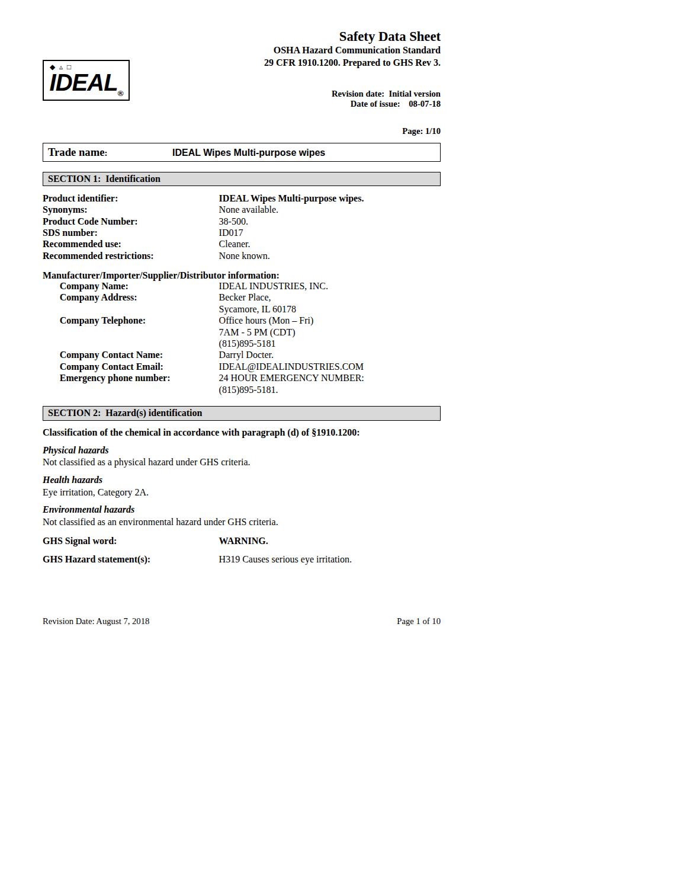Safety Data Sheet
OSHA Hazard Communication Standard
29 CFR 1910.1200. Prepared to GHS Rev 3.
◆ ▵ □
IDEAL®
Revision date: Initial version
Date of issue: 08-07-18
Page: 1/10
Trade name: IDEAL Wipes Multi-purpose wipes
SECTION 1: Identification
| Product identifier: | IDEAL Wipes Multi-purpose wipes. |
| Synonyms: | None available. |
| Product Code Number: | 38-500. |
| SDS number: | ID017 |
| Recommended use: | Cleaner. |
| Recommended restrictions: | None known. |
Manufacturer/Importer/Supplier/Distributor information:
| Company Name: | IDEAL INDUSTRIES, INC. |
| Company Address: | Becker Place, |
| | Sycamore, IL 60178 |
| Company Telephone: | Office hours (Mon – Fri) |
| | 7AM - 5 PM (CDT) |
| | (815)895-5181 |
| Company Contact Name: | Darryl Docter. |
| Company Contact Email: | IDEAL@IDEALINDUSTRIES.COM |
| Emergency phone number: | 24 HOUR EMERGENCY NUMBER: |
| | (815)895-5181. |
SECTION 2: Hazard(s) identification
Classification of the chemical in accordance with paragraph (d) of §1910.1200:
Physical hazards
Not classified as a physical hazard under GHS criteria.
Health hazards
Eye irritation, Category 2A.
Environmental hazards
Not classified as an environmental hazard under GHS criteria.
GHS Signal word:
WARNING.
GHS Hazard statement(s):
H319 Causes serious eye irritation.
Revision Date: August 7, 2018
Page 1 of 10